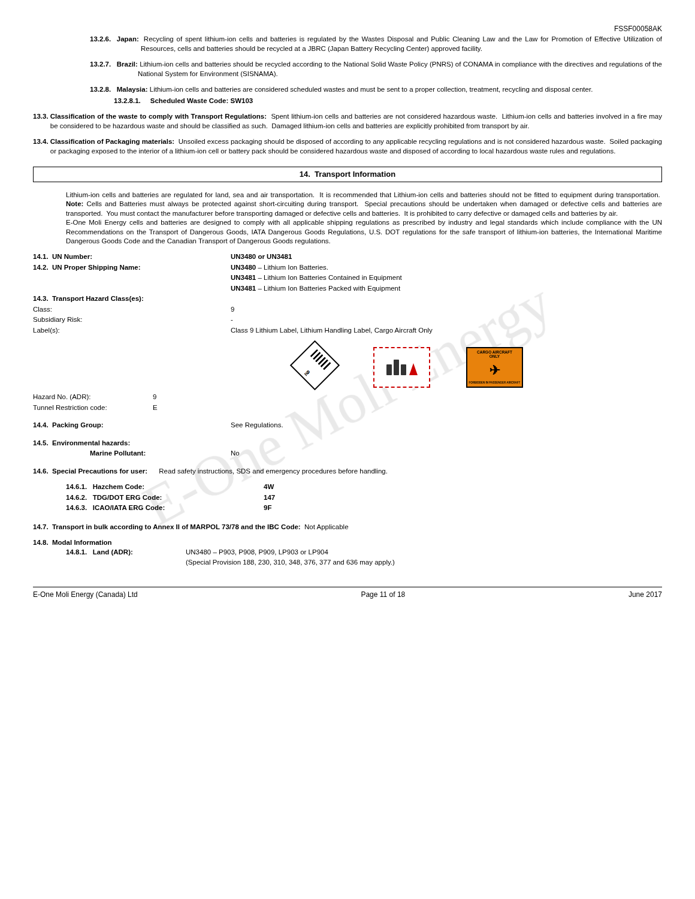E-One Moli Energy
FSSF00058AK
13.2.6. Japan: Recycling of spent lithium-ion cells and batteries is regulated by the Wastes Disposal and Public Cleaning Law and the Law for Promotion of Effective Utilization of Resources, cells and batteries should be recycled at a JBRC (Japan Battery Recycling Center) approved facility.
13.2.7. Brazil: Lithium-ion cells and batteries should be recycled according to the National Solid Waste Policy (PNRS) of CONAMA in compliance with the directives and regulations of the National System for Environment (SISNAMA).
13.2.8. Malaysia: Lithium-ion cells and batteries are considered scheduled wastes and must be sent to a proper collection, treatment, recycling and disposal center.
13.2.8.1. Scheduled Waste Code: SW103
13.3. Classification of the waste to comply with Transport Regulations: Spent lithium-ion cells and batteries are not considered hazardous waste. Lithium-ion cells and batteries involved in a fire may be considered to be hazardous waste and should be classified as such. Damaged lithium-ion cells and batteries are explicitly prohibited from transport by air.
13.4. Classification of Packaging materials: Unsoiled excess packaging should be disposed of according to any applicable recycling regulations and is not considered hazardous waste. Soiled packaging or packaging exposed to the interior of a lithium-ion cell or battery pack should be considered hazardous waste and disposed of according to local hazardous waste rules and regulations.
14. Transport Information
Lithium-ion cells and batteries are regulated for land, sea and air transportation. It is recommended that Lithium-ion cells and batteries should not be fitted to equipment during transportation. Note: Cells and Batteries must always be protected against short-circuiting during transport. Special precautions should be undertaken when damaged or defective cells and batteries are transported. You must contact the manufacturer before transporting damaged or defective cells and batteries. It is prohibited to carry defective or damaged cells and batteries by air.
E-One Moli Energy cells and batteries are designed to comply with all applicable shipping regulations as prescribed by industry and legal standards which include compliance with the UN Recommendations on the Transport of Dangerous Goods, IATA Dangerous Goods Regulations, U.S. DOT regulations for the safe transport of lithium-ion batteries, the International Maritime Dangerous Goods Code and the Canadian Transport of Dangerous Goods regulations.
| 14.1. UN Number: | UN3480 or UN3481 |
| 14.2. UN Proper Shipping Name: | UN3480 – Lithium Ion Batteries. |
| | UN3481 – Lithium Ion Batteries Contained in Equipment |
| | UN3481 – Lithium Ion Batteries Packed with Equipment |
| 14.3. Transport Hazard Class(es): | |
| Class: | 9 |
| Subsidiary Risk: | - |
| Label(s): | Class 9 Lithium Label, Lithium Handling Label, Cargo Aircraft Only |
9
CARGO AIRCRAFT
ONLY
✈
FORBIDDEN IN PASSENGER AIRCRAFT
| Hazard No. (ADR): | 9 |
| Tunnel Restriction code: | E |
| 14.4. Packing Group: | See Regulations. |
| 14.5. Environmental hazards: | |
| Marine Pollutant: | No |
14.6. Special Precautions for user: Read safety instructions, SDS and emergency procedures before handling.
| 14.6.1. Hazchem Code: | 4W |
| 14.6.2. TDG/DOT ERG Code: | 147 |
| 14.6.3. ICAO/IATA ERG Code: | 9F |
14.7. Transport in bulk according to Annex II of MARPOL 73/78 and the IBC Code: Not Applicable
14.8. Modal Information
| 14.8.1. Land (ADR): | UN3480 – P903, P908, P909, LP903 or LP904 |
| | (Special Provision 188, 230, 310, 348, 376, 377 and 636 may apply.) |
E-One Moli Energy (Canada) Ltd Page 11 of 18 June 2017